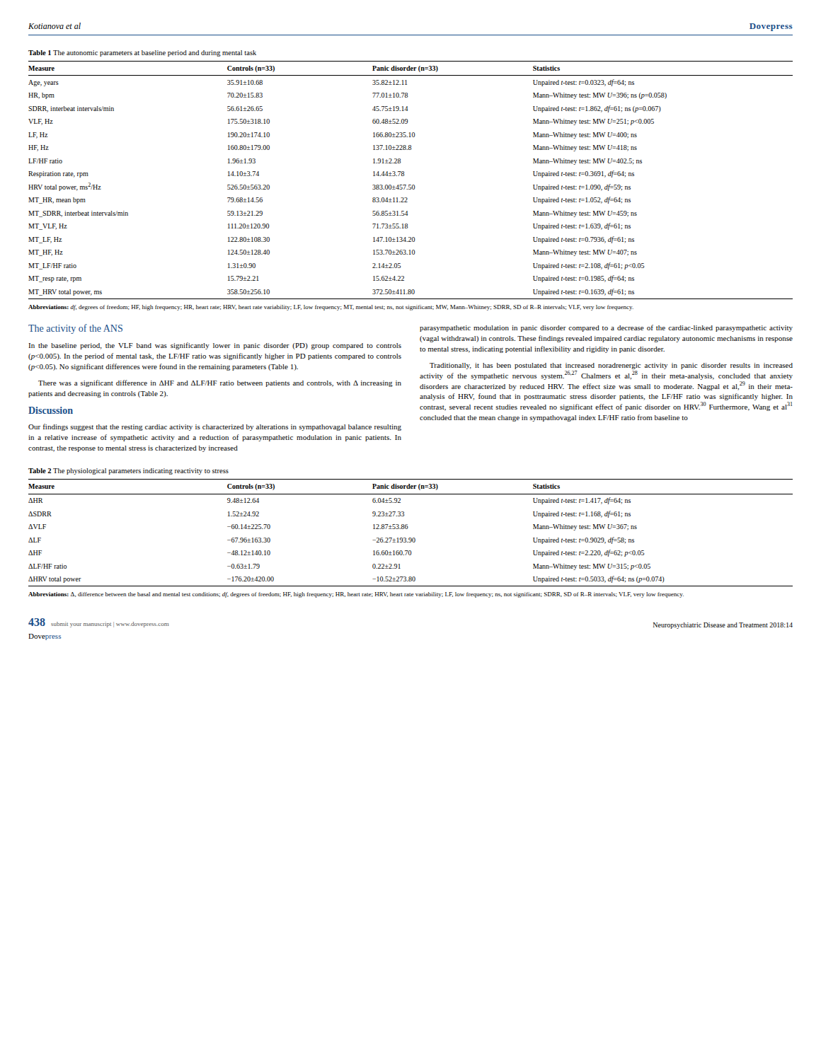Kotianova et al
Dovepress
Table 1 The autonomic parameters at baseline period and during mental task
| Measure | Controls (n=33) | Panic disorder (n=33) | Statistics |
| --- | --- | --- | --- |
| Age, years | 35.91±10.68 | 35.82±12.11 | Unpaired t -test: t =0.0323, df =64; ns |
| HR, bpm | 70.20±15.83 | 77.01±10.78 | Mann–Whitney test: MW U =396; ns ( p =0.058) |
| SDRR, interbeat intervals/min | 56.61±26.65 | 45.75±19.14 | Unpaired t -test: t =1.862, df =61; ns ( p =0.067) |
| VLF, Hz | 175.50±318.10 | 60.48±52.09 | Mann–Whitney test: MW U =251; p <0.005 |
| LF, Hz | 190.20±174.10 | 166.80±235.10 | Mann–Whitney test: MW U =400; ns |
| HF, Hz | 160.80±179.00 | 137.10±228.8 | Mann–Whitney test: MW U =418; ns |
| LF/HF ratio | 1.96±1.93 | 1.91±2.28 | Mann–Whitney test: MW U =402.5; ns |
| Respiration rate, rpm | 14.10±3.74 | 14.44±3.78 | Unpaired t -test: t =0.3691, df =64; ns |
| HRV total power, ms 2 /Hz | 526.50±563.20 | 383.00±457.50 | Unpaired t -test: t =1.090, df =59; ns |
| MT_HR, mean bpm | 79.68±14.56 | 83.04±11.22 | Unpaired t -test: t =1.052, df =64; ns |
| MT_SDRR, interbeat intervals/min | 59.13±21.29 | 56.85±31.54 | Mann–Whitney test: MW U =459; ns |
| MT_VLF, Hz | 111.20±120.90 | 71.73±55.18 | Unpaired t -test: t =1.639, df =61; ns |
| MT_LF, Hz | 122.80±108.30 | 147.10±134.20 | Unpaired t -test: t =0.7936, df =61; ns |
| MT_HF, Hz | 124.50±128.40 | 153.70±263.10 | Mann–Whitney test: MW U =407; ns |
| MT_LF/HF ratio | 1.31±0.90 | 2.14±2.05 | Unpaired t -test: t =2.108, df =61; p <0.05 |
| MT_resp rate, rpm | 15.79±2.21 | 15.62±4.22 | Unpaired t -test: t =0.1985, df =64; ns |
| MT_HRV total power, ms | 358.50±256.10 | 372.50±411.80 | Unpaired t -test: t =0.1639, df =61; ns |
Abbreviations: df, degrees of freedom; HF, high frequency; HR, heart rate; HRV, heart rate variability; LF, low frequency; MT, mental test; ns, not significant; MW, Mann–Whitney; SDRR, SD of R–R intervals; VLF, very low frequency.
The activity of the ANS
In the baseline period, the VLF band was significantly lower in panic disorder (PD) group compared to controls (p<0.005). In the period of mental task, the LF/HF ratio was significantly higher in PD patients compared to controls (p<0.05). No significant differences were found in the remaining parameters (Table 1).
There was a significant difference in ΔHF and ΔLF/HF ratio between patients and controls, with Δ increasing in patients and decreasing in controls (Table 2).
Discussion
Our findings suggest that the resting cardiac activity is characterized by alterations in sympathovagal balance resulting in a relative increase of sympathetic activity and a reduction of parasympathetic modulation in panic patients. In contrast, the response to mental stress is characterized by increased
parasympathetic modulation in panic disorder compared to a decrease of the cardiac-linked parasympathetic activity (vagal withdrawal) in controls. These findings revealed impaired cardiac regulatory autonomic mechanisms in response to mental stress, indicating potential inflexibility and rigidity in panic disorder.
Traditionally, it has been postulated that increased noradrenergic activity in panic disorder results in increased activity of the sympathetic nervous system.26,27 Chalmers et al,28 in their meta-analysis, concluded that anxiety disorders are characterized by reduced HRV. The effect size was small to moderate. Nagpal et al,29 in their meta-analysis of HRV, found that in posttraumatic stress disorder patients, the LF/HF ratio was significantly higher. In contrast, several recent studies revealed no significant effect of panic disorder on HRV.30 Furthermore, Wang et al31 concluded that the mean change in sympathovagal index LF/HF ratio from baseline to
Table 2 The physiological parameters indicating reactivity to stress
| Measure | Controls (n=33) | Panic disorder (n=33) | Statistics |
| --- | --- | --- | --- |
| ΔHR | 9.48±12.64 | 6.04±5.92 | Unpaired t -test: t =1.417, df =64; ns |
| ΔSDRR | 1.52±24.92 | 9.23±27.33 | Unpaired t -test: t =1.168, df =61; ns |
| ΔVLF | −60.14±225.70 | 12.87±53.86 | Mann–Whitney test: MW U =367; ns |
| ΔLF | −67.96±163.30 | −26.27±193.90 | Unpaired t -test: t =0.9029, df =58; ns |
| ΔHF | −48.12±140.10 | 16.60±160.70 | Unpaired t -test: t =2.220, df =62; p <0.05 |
| ΔLF/HF ratio | −0.63±1.79 | 0.22±2.91 | Mann–Whitney test: MW U =315; p <0.05 |
| ΔHRV total power | −176.20±420.00 | −10.52±273.80 | Unpaired t -test: t =0.5033, df =64; ns ( p =0.074) |
Abbreviations: Δ, difference between the basal and mental test conditions; df, degrees of freedom; HF, high frequency; HR, heart rate; HRV, heart rate variability; LF, low frequency; ns, not significant; SDRR, SD of R–R intervals; VLF, very low frequency.
438 submit your manuscript | www.dovepress.com
Neuropsychiatric Disease and Treatment 2018:14
Dovepress